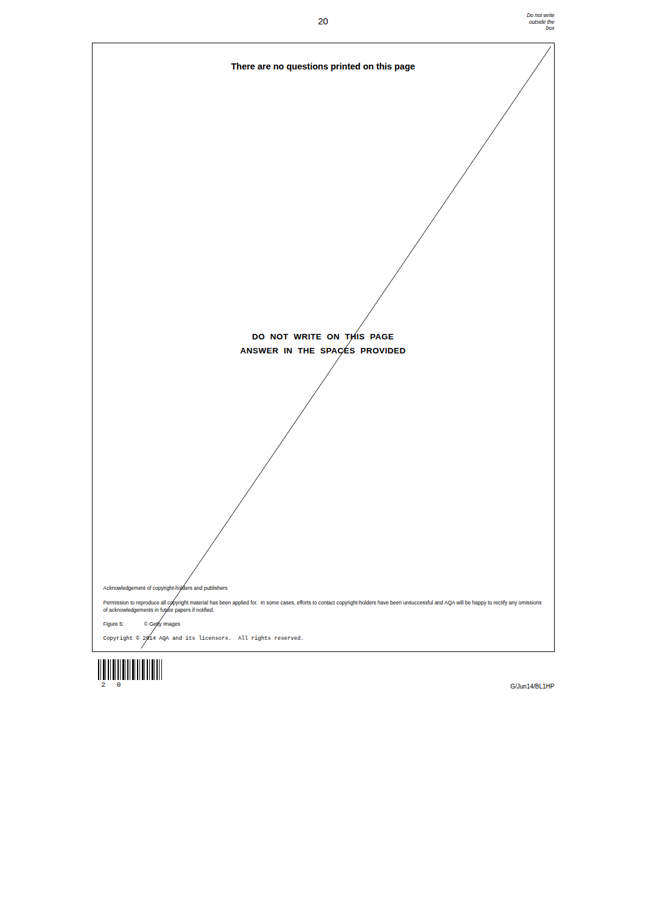20
Do not write
outside the
box
There are no questions printed on this page
DO NOT WRITE ON THIS PAGE
ANSWER IN THE SPACES PROVIDED
Acknowledgement of copyright-holders and publishers
Permission to reproduce all copyright material has been applied for. In some cases, efforts to contact copyright-holders have been unsuccessful and AQA will be happy to rectify any omissions of acknowledgements in future papers if notified.
Figure 5: © Getty Images
Copyright © 2014 AQA and its licensors. All rights reserved.
2 0
G/Jun14/BL1HP